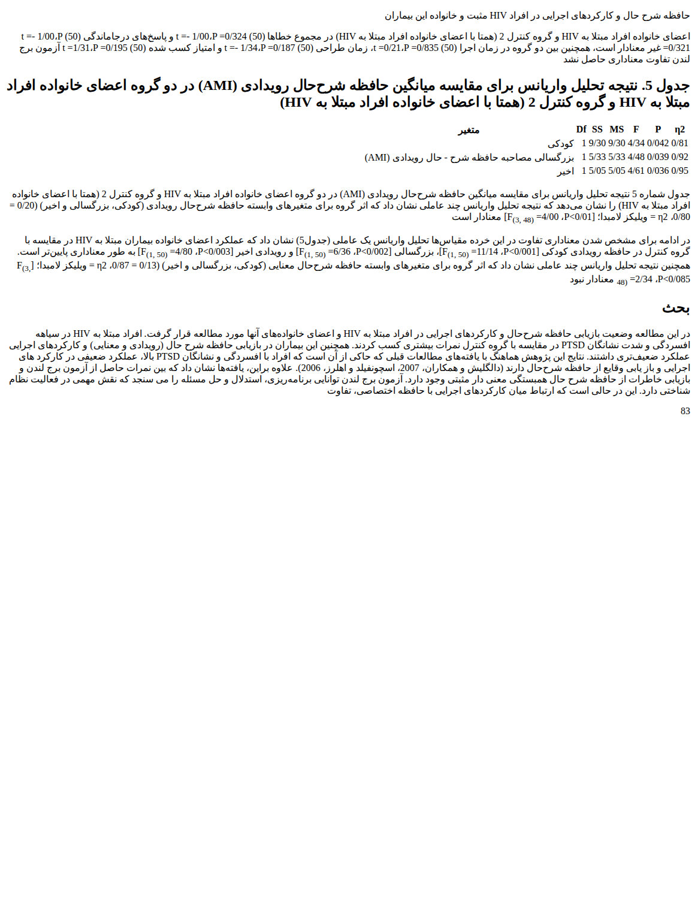حافظه شرح حال و کارکردهای اجرایی در افراد HIV مثبت و خانواده این بیماران
اعضای خانواده افراد مبتلا به HIV و گروه کنترل 2 (همتا با اعضای خانواده افراد مبتلا به HIV) در مجموع خطاها (50) t =- 1/00،P =0/324 و پاسخ‌های درجاماندگی (50) t =- 1/00،P =0/321 غیر معنادار است، همچنین بین دو گروه در زمان اجرا (50) t =0/21،P =0/835، زمان طراحی (50) t =- 1/34،P =0/187 و امتیاز کسب شده (50) t =1/31،P =0/195 آزمون برج لندن تفاوت معناداری حاصل نشد
جدول 5. نتیجه تحلیل واریانس برای مقایسه میانگین حافظه شرح‌حال رویدادی (AMI) در دو گروه اعضای خانواده افراد مبتلا به HIV و گروه کنترل 2 (همتا با اعضای خانواده افراد مبتلا به HIV)
| η2 | P | F | MS | SS | Df | متغیر |
| --- | --- | --- | --- | --- | --- | --- |
| 0/81 | 0/042 | 4/34 | 9/30 | 9/30 | 1 | کودکی | مصاحبه حافظه شرح - حال رویدادی (AMI) |
| 0/92 | 0/039 | 4/48 | 5/33 | 5/33 | 1 | بزرگسالی |
| 0/95 | 0/036 | 4/61 | 5/05 | 5/05 | 1 | اخیر |
جدول شماره 5 نتیجه تحلیل واریانس برای مقایسه میانگین حافظه شرح‌حال رویدادی (AMI) در دو گروه اعضای خانواده افراد مبتلا به HIV و گروه کنترل 2 (همتا با اعضای خانواده افراد مبتلا به HIV) را نشان می‌دهد که نتیجه تحلیل واریانس چند عاملی نشان داد که اثر گروه برای متغیرهای وابسته حافظه شرح‌حال رویدادی (کودکی، بزرگسالی و اخیر) (0/20 = η2 ،0/80 = ویلیکز لامبدا؛ [F(3, 48) =4/00 ،P<0/01] معنادار است
در ادامه برای مشخص شدن معناداری تفاوت در این خرده مقیاس‌ها تحلیل واریانس یک عاملی (جدول5) نشان داد که عملکرد اعضای خانواده بیماران مبتلا به HIV در مقایسه با گروه کنترل در حافظه رویدادی کودکی [F(1, 50) =11/14 ،P<0/001]، بزرگسالی [F(1, 50) =6/36 ،P<0/002] و رویدادی اخیر [F(1, 50) =4/80 ،P<0/003] به طور معناداری پایین‌تر است. همچنین نتیجه تحلیل واریانس چند عاملی نشان داد که اثر گروه برای متغیرهای وابسته حافظه شرح‌حال معنایی (کودکی، بزرگسالی و اخیر) (0/13 = η2 ،0/87 = ویلیکز لامبدا؛ [F(3, 48) =2/34 ،P<0/085 معنادار نبود
بحث
در این مطالعه وضعیت بازیابی حافظه شرح‌حال و کارکردهای اجرایی در افراد مبتلا به HIV و اعضای خانواده‌های آنها مورد مطالعه قرار گرفت. افراد مبتلا به HIV در سیاهه افسردگی و شدت نشانگان PTSD در مقایسه با گروه کنترل نمرات بیشتری کسب کردند. همچنین این بیماران در بازیابی حافظه شرح حال (رویدادی و معنایی) و کارکردهای اجرایی عملکرد ضعیف‌تری داشتند. نتایج این پژوهش هماهنگ با یافته‌های مطالعات قبلی که حاکی از آن است که افراد با افسردگی و نشانگان PTSD بالا، عملکرد ضعیفی در کارکرد های اجرایی و باز یابی وقایع از حافظه شرح‌حال دارند (دالگلیش و همکاران، 2007، اسچونفیلد و اهلرز، 2006). علاوه براین، یافته‌ها نشان داد که بین نمرات حاصل از آزمون برج لندن و بازیابی خاطرات از حافظه شرح حال همبستگی معنی دار مثبتی وجود دارد. آزمون برج لندن توانایی برنامه‌ریزی، استدلال و حل مسئله را می سنجد که نقش مهمی در فعالیت نظام شناختی دارد. این در حالی است که ارتباط میان کارکردهای اجرایی با حافظه اختصاصی، تفاوت
83